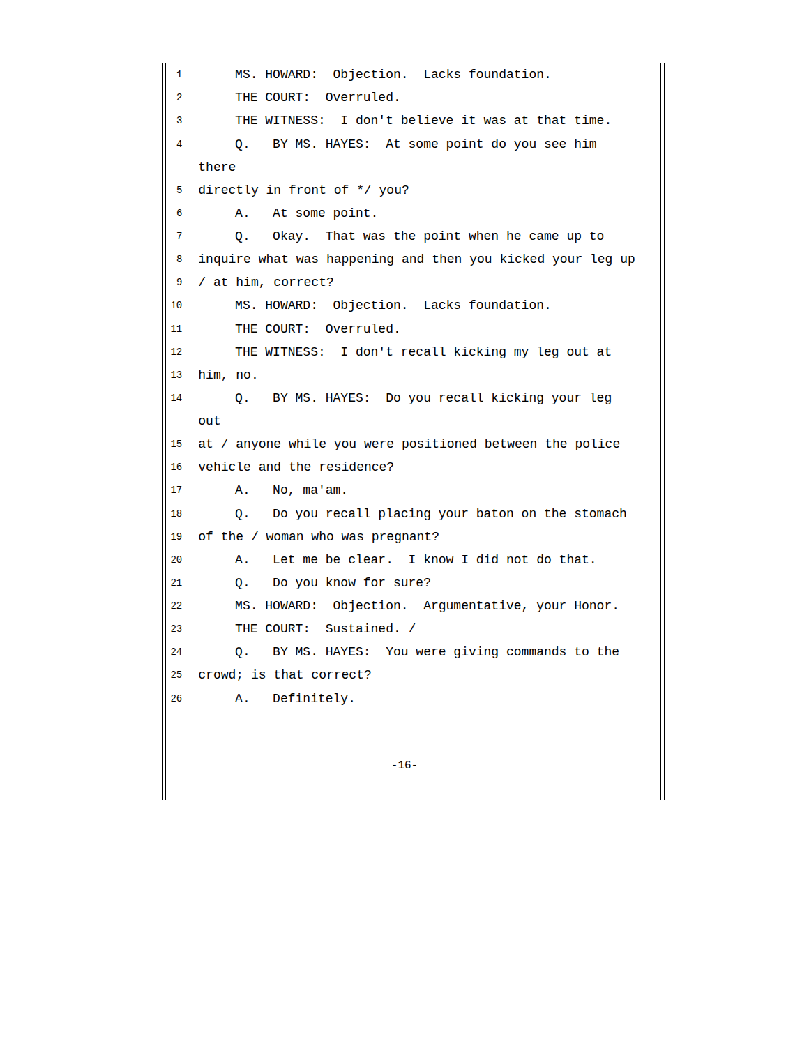1 MS. HOWARD: Objection. Lacks foundation.
2 THE COURT: Overruled.
3 THE WITNESS: I don't believe it was at that time.
4 Q. BY MS. HAYES: At some point do you see him there
5directly in front of */ you?
6 A. At some point.
7 Q. Okay. That was the point when he came up to
8inquire what was happening and then you kicked your leg up
9/ at him, correct?
10 MS. HOWARD: Objection. Lacks foundation.
11 THE COURT: Overruled.
12 THE WITNESS: I don't recall kicking my leg out at
13him, no.
14 Q. BY MS. HAYES: Do you recall kicking your leg out
15at / anyone while you were positioned between the police
16vehicle and the residence?
17 A. No, ma'am.
18 Q. Do you recall placing your baton on the stomach
19of the / woman who was pregnant?
20 A. Let me be clear. I know I did not do that.
21 Q. Do you know for sure?
22 MS. HOWARD: Objection. Argumentative, your Honor.
23 THE COURT: Sustained. /
24 Q. BY MS. HAYES: You were giving commands to the
25crowd; is that correct?
26 A. Definitely.
-16-